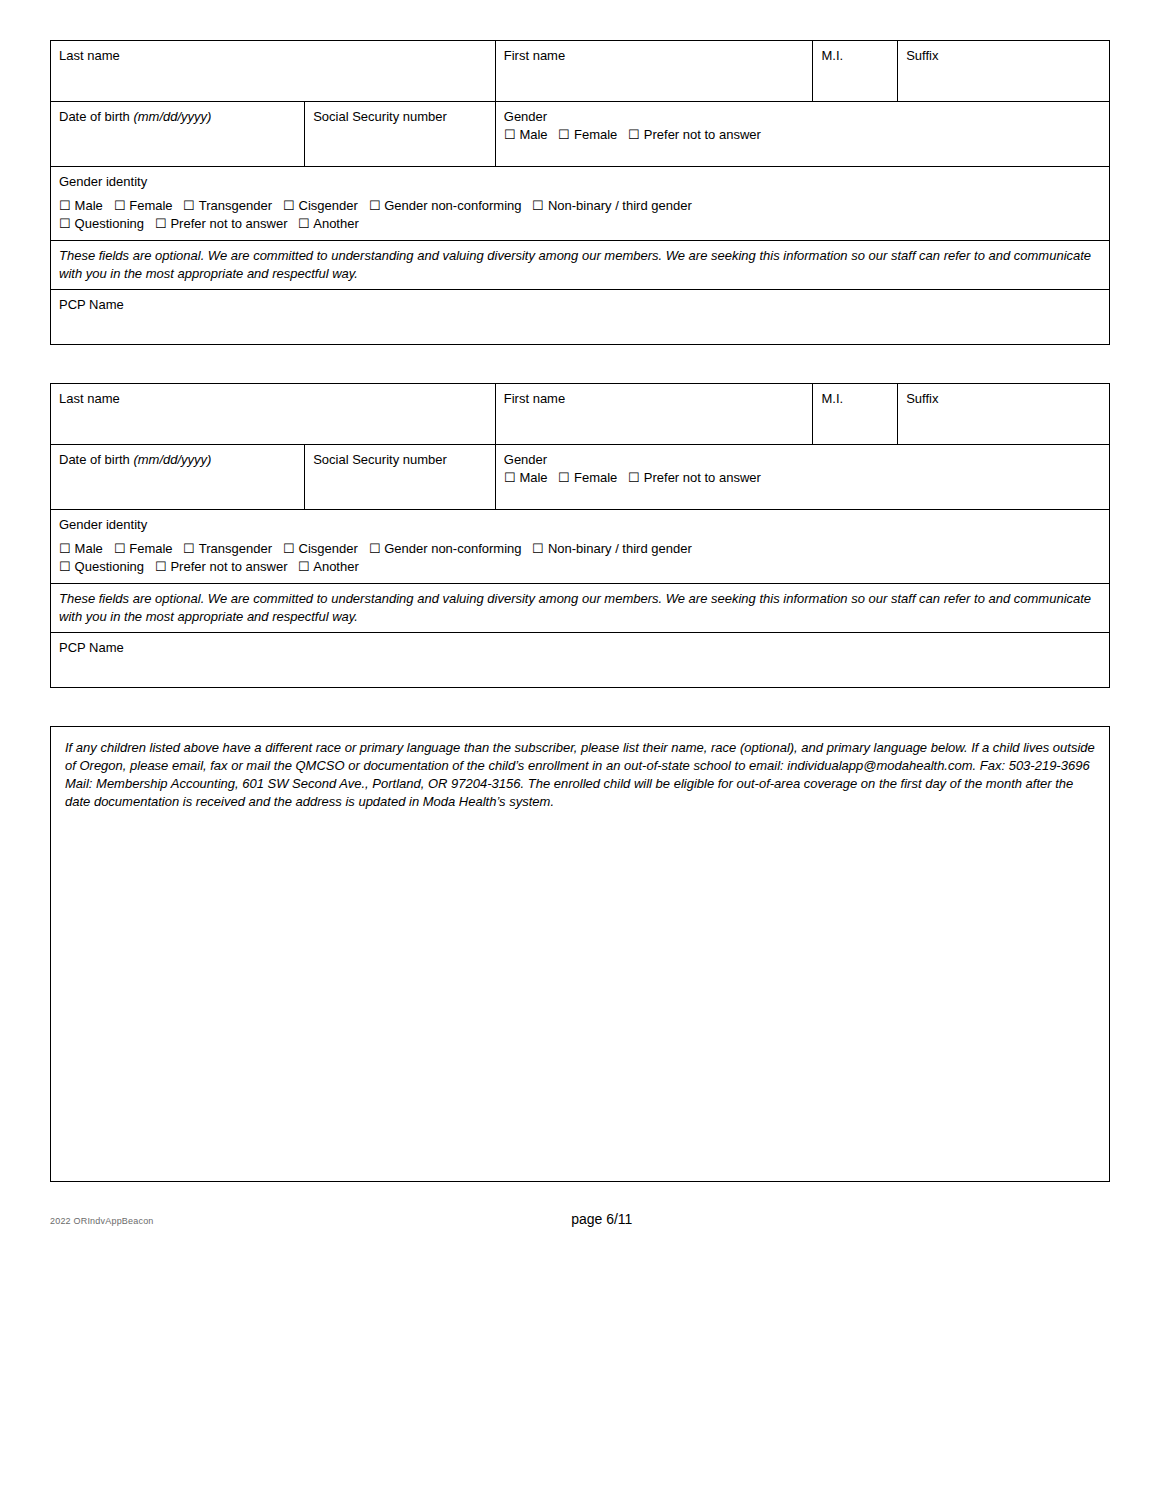| Last name | First name | M.I. | Suffix |
| Date of birth (mm/dd/yyyy) | Social Security number | Gender ☐ Male ☐ Female ☐ Prefer not to answer |
| Gender identity ☐ Male ☐ Female ☐ Transgender ☐ Cisgender ☐ Gender non-conforming ☐ Non-binary / third gender ☐ Questioning ☐ Prefer not to answer ☐ Another |
| These fields are optional. We are committed to understanding and valuing diversity among our members. We are seeking this information so our staff can refer to and communicate with you in the most appropriate and respectful way. |
| PCP Name |
| Last name | First name | M.I. | Suffix |
| Date of birth (mm/dd/yyyy) | Social Security number | Gender ☐ Male ☐ Female ☐ Prefer not to answer |
| Gender identity ☐ Male ☐ Female ☐ Transgender ☐ Cisgender ☐ Gender non-conforming ☐ Non-binary / third gender ☐ Questioning ☐ Prefer not to answer ☐ Another |
| These fields are optional. We are committed to understanding and valuing diversity among our members. We are seeking this information so our staff can refer to and communicate with you in the most appropriate and respectful way. |
| PCP Name |
If any children listed above have a different race or primary language than the subscriber, please list their name, race (optional), and primary language below. If a child lives outside of Oregon, please email, fax or mail the QMCSO or documentation of the child’s enrollment in an out-of-state school to email: individualapp@modahealth.com. Fax: 503-219-3696 Mail: Membership Accounting, 601 SW Second Ave., Portland, OR 97204-3156. The enrolled child will be eligible for out-of-area coverage on the first day of the month after the date documentation is received and the address is updated in Moda Health’s system.
2022 ORIndvAppBeacon page 6/11